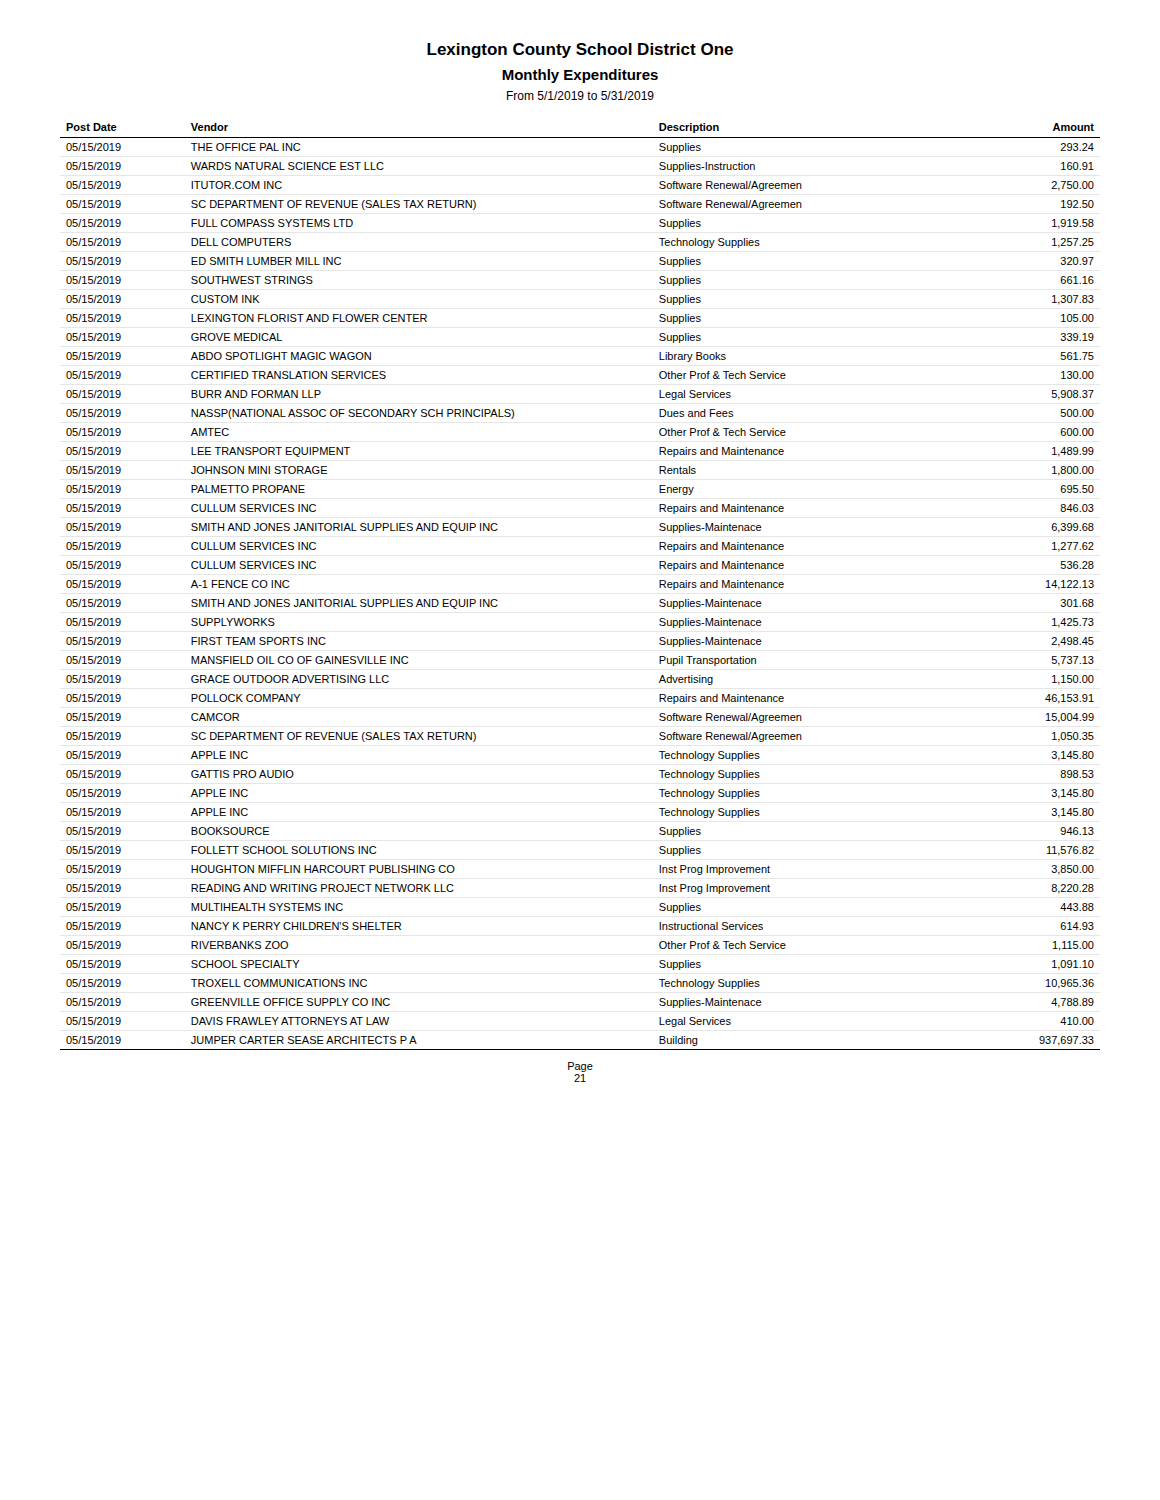Lexington County School District One
Monthly Expenditures
From 5/1/2019 to 5/31/2019
| Post Date | Vendor | Description | Amount |
| --- | --- | --- | --- |
| 05/15/2019 | THE OFFICE PAL INC | Supplies | 293.24 |
| 05/15/2019 | WARDS NATURAL SCIENCE EST LLC | Supplies-Instruction | 160.91 |
| 05/15/2019 | ITUTOR.COM INC | Software Renewal/Agreemen | 2,750.00 |
| 05/15/2019 | SC DEPARTMENT OF REVENUE (SALES TAX RETURN) | Software Renewal/Agreemen | 192.50 |
| 05/15/2019 | FULL COMPASS SYSTEMS LTD | Supplies | 1,919.58 |
| 05/15/2019 | DELL COMPUTERS | Technology Supplies | 1,257.25 |
| 05/15/2019 | ED SMITH LUMBER MILL INC | Supplies | 320.97 |
| 05/15/2019 | SOUTHWEST STRINGS | Supplies | 661.16 |
| 05/15/2019 | CUSTOM INK | Supplies | 1,307.83 |
| 05/15/2019 | LEXINGTON FLORIST AND FLOWER CENTER | Supplies | 105.00 |
| 05/15/2019 | GROVE MEDICAL | Supplies | 339.19 |
| 05/15/2019 | ABDO SPOTLIGHT MAGIC WAGON | Library Books | 561.75 |
| 05/15/2019 | CERTIFIED TRANSLATION SERVICES | Other Prof & Tech Service | 130.00 |
| 05/15/2019 | BURR AND FORMAN LLP | Legal Services | 5,908.37 |
| 05/15/2019 | NASSP(NATIONAL ASSOC OF SECONDARY SCH PRINCIPALS) | Dues and Fees | 500.00 |
| 05/15/2019 | AMTEC | Other Prof & Tech Service | 600.00 |
| 05/15/2019 | LEE TRANSPORT EQUIPMENT | Repairs and Maintenance | 1,489.99 |
| 05/15/2019 | JOHNSON MINI STORAGE | Rentals | 1,800.00 |
| 05/15/2019 | PALMETTO PROPANE | Energy | 695.50 |
| 05/15/2019 | CULLUM SERVICES INC | Repairs and Maintenance | 846.03 |
| 05/15/2019 | SMITH AND JONES JANITORIAL SUPPLIES AND EQUIP INC | Supplies-Maintenace | 6,399.68 |
| 05/15/2019 | CULLUM SERVICES INC | Repairs and Maintenance | 1,277.62 |
| 05/15/2019 | CULLUM SERVICES INC | Repairs and Maintenance | 536.28 |
| 05/15/2019 | A-1 FENCE CO INC | Repairs and Maintenance | 14,122.13 |
| 05/15/2019 | SMITH AND JONES JANITORIAL SUPPLIES AND EQUIP INC | Supplies-Maintenace | 301.68 |
| 05/15/2019 | SUPPLYWORKS | Supplies-Maintenace | 1,425.73 |
| 05/15/2019 | FIRST TEAM SPORTS INC | Supplies-Maintenace | 2,498.45 |
| 05/15/2019 | MANSFIELD OIL CO OF GAINESVILLE INC | Pupil Transportation | 5,737.13 |
| 05/15/2019 | GRACE OUTDOOR ADVERTISING LLC | Advertising | 1,150.00 |
| 05/15/2019 | POLLOCK COMPANY | Repairs and Maintenance | 46,153.91 |
| 05/15/2019 | CAMCOR | Software Renewal/Agreemen | 15,004.99 |
| 05/15/2019 | SC DEPARTMENT OF REVENUE (SALES TAX RETURN) | Software Renewal/Agreemen | 1,050.35 |
| 05/15/2019 | APPLE INC | Technology Supplies | 3,145.80 |
| 05/15/2019 | GATTIS PRO AUDIO | Technology Supplies | 898.53 |
| 05/15/2019 | APPLE INC | Technology Supplies | 3,145.80 |
| 05/15/2019 | APPLE INC | Technology Supplies | 3,145.80 |
| 05/15/2019 | BOOKSOURCE | Supplies | 946.13 |
| 05/15/2019 | FOLLETT SCHOOL SOLUTIONS INC | Supplies | 11,576.82 |
| 05/15/2019 | HOUGHTON MIFFLIN HARCOURT PUBLISHING CO | Inst Prog Improvement | 3,850.00 |
| 05/15/2019 | READING AND WRITING PROJECT NETWORK LLC | Inst Prog Improvement | 8,220.28 |
| 05/15/2019 | MULTIHEALTH SYSTEMS INC | Supplies | 443.88 |
| 05/15/2019 | NANCY K PERRY CHILDREN'S SHELTER | Instructional Services | 614.93 |
| 05/15/2019 | RIVERBANKS ZOO | Other Prof & Tech Service | 1,115.00 |
| 05/15/2019 | SCHOOL SPECIALTY | Supplies | 1,091.10 |
| 05/15/2019 | TROXELL COMMUNICATIONS INC | Technology Supplies | 10,965.36 |
| 05/15/2019 | GREENVILLE OFFICE SUPPLY CO INC | Supplies-Maintenace | 4,788.89 |
| 05/15/2019 | DAVIS FRAWLEY ATTORNEYS AT LAW | Legal Services | 410.00 |
| 05/15/2019 | JUMPER CARTER SEASE ARCHITECTS P A | Building | 937,697.33 |
Page
21